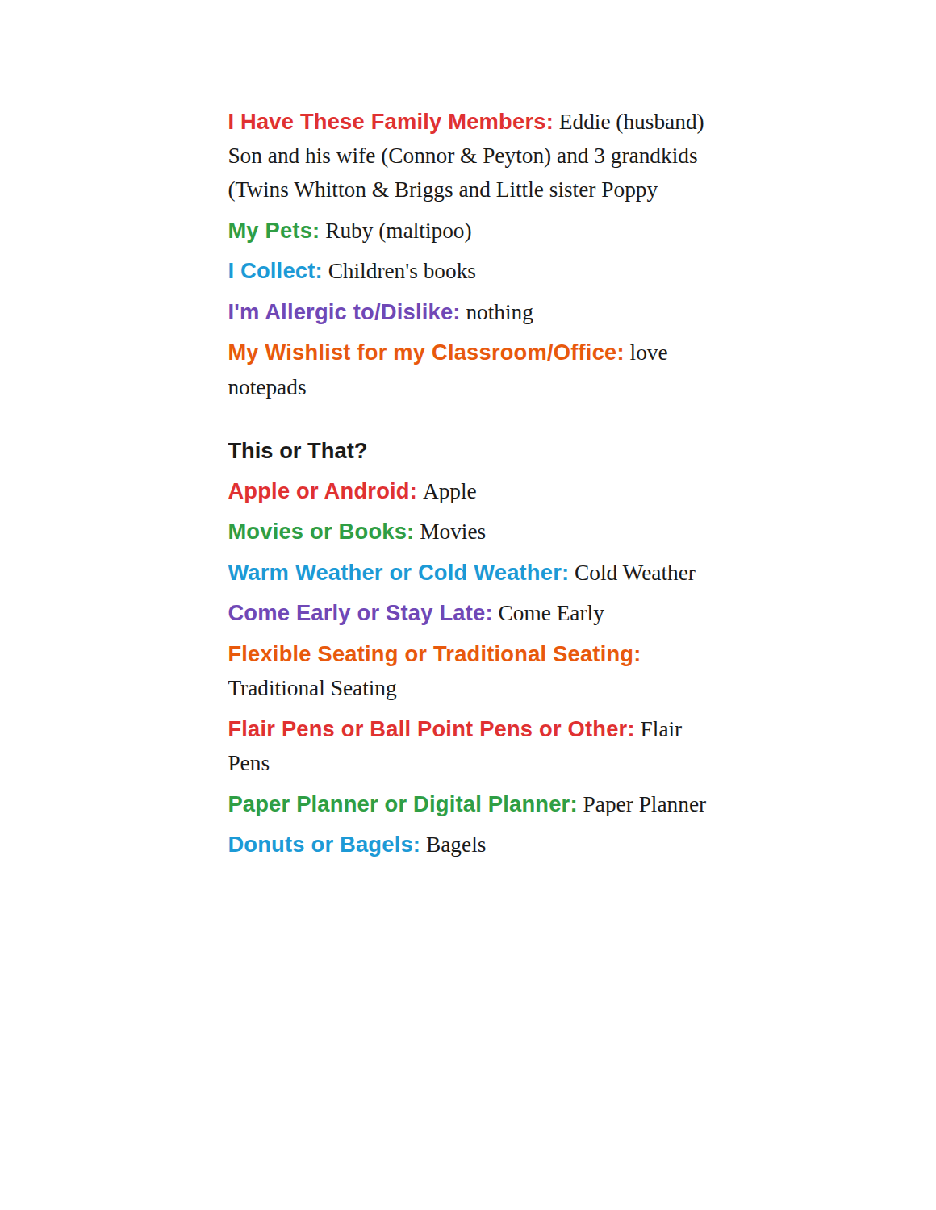I Have These Family Members: Eddie (husband) Son and his wife (Connor & Peyton) and 3 grandkids (Twins Whitton & Briggs and Little sister Poppy
My Pets: Ruby (maltipoo)
I Collect: Children's books
I'm Allergic to/Dislike: nothing
My Wishlist for my Classroom/Office: love notepads
This or That?
Apple or Android: Apple
Movies or Books: Movies
Warm Weather or Cold Weather: Cold Weather
Come Early or Stay Late: Come Early
Flexible Seating or Traditional Seating: Traditional Seating
Flair Pens or Ball Point Pens or Other: Flair Pens
Paper Planner or Digital Planner: Paper Planner
Donuts or Bagels: Bagels